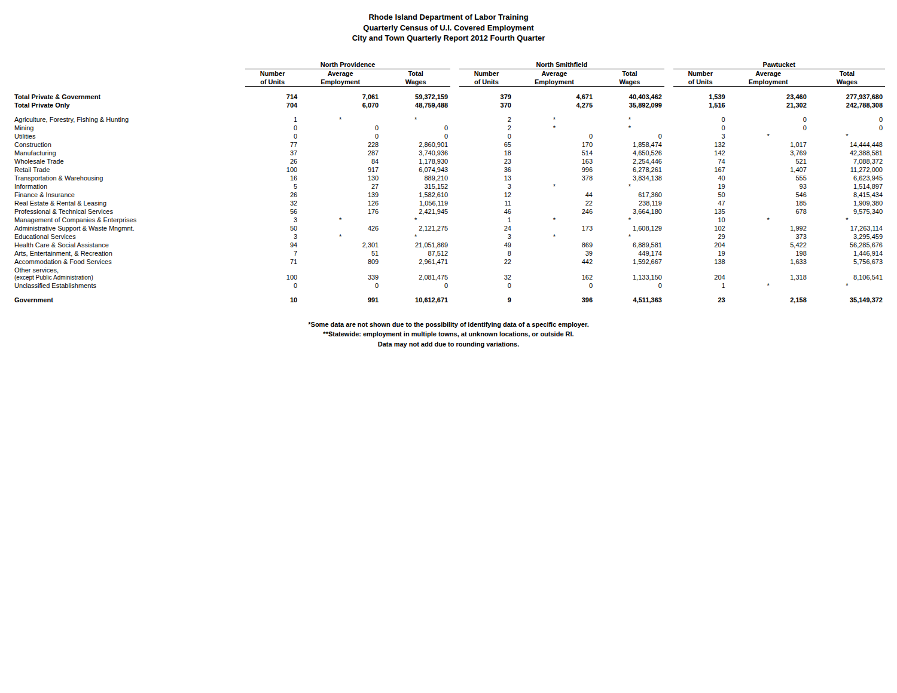Rhode Island Department of Labor Training
Quarterly Census of U.I. Covered Employment
City and Town Quarterly Report 2012 Fourth Quarter
| | North Providence | | North Smithfield | | Pawtucket |
| --- | --- | --- | --- | --- | --- |
| | Number | Average | Total | | Number | Average | Total | | Number | Average | Total |
| | of Units | Employment | Wages | | of Units | Employment | Wages | | of Units | Employment | Wages |
| Total Private & Government | 714 | 7,061 | 59,372,159 | | 379 | 4,671 | 40,403,462 | | 1,539 | 23,460 | 277,937,680 |
| Total Private Only | 704 | 6,070 | 48,759,488 | | 370 | 4,275 | 35,892,099 | | 1,516 | 21,302 | 242,788,308 |
| Agriculture, Forestry, Fishing & Hunting | 1 | * | * | | 2 | * | * | | 0 | 0 | 0 |
| Mining | 0 | 0 | 0 | | 2 | * | * | | 0 | 0 | 0 |
| Utilities | 0 | 0 | 0 | | 0 | 0 | 0 | | 3 | * | * |
| Construction | 77 | 228 | 2,860,901 | | 65 | 170 | 1,858,474 | | 132 | 1,017 | 14,444,448 |
| Manufacturing | 37 | 287 | 3,740,936 | | 18 | 514 | 4,650,526 | | 142 | 3,769 | 42,388,581 |
| Wholesale Trade | 26 | 84 | 1,178,930 | | 23 | 163 | 2,254,446 | | 74 | 521 | 7,088,372 |
| Retail Trade | 100 | 917 | 6,074,943 | | 36 | 996 | 6,278,261 | | 167 | 1,407 | 11,272,000 |
| Transportation & Warehousing | 16 | 130 | 889,210 | | 13 | 378 | 3,834,138 | | 40 | 555 | 6,623,945 |
| Information | 5 | 27 | 315,152 | | 3 | * | * | | 19 | 93 | 1,514,897 |
| Finance & Insurance | 26 | 139 | 1,582,610 | | 12 | 44 | 617,360 | | 50 | 546 | 8,415,434 |
| Real Estate & Rental & Leasing | 32 | 126 | 1,056,119 | | 11 | 22 | 238,119 | | 47 | 185 | 1,909,380 |
| Professional & Technical Services | 56 | 176 | 2,421,945 | | 46 | 246 | 3,664,180 | | 135 | 678 | 9,575,340 |
| Management of Companies & Enterprises | 3 | * | * | | 1 | * | * | | 10 | * | * |
| Administrative Support & Waste Mngmnt. | 50 | 426 | 2,121,275 | | 24 | 173 | 1,608,129 | | 102 | 1,992 | 17,263,114 |
| Educational Services | 3 | * | * | | 3 | * | * | | 29 | 373 | 3,295,459 |
| Health Care & Social Assistance | 94 | 2,301 | 21,051,869 | | 49 | 869 | 6,889,581 | | 204 | 5,422 | 56,285,676 |
| Arts, Entertainment, & Recreation | 7 | 51 | 87,512 | | 8 | 39 | 449,174 | | 19 | 198 | 1,446,914 |
| Accommodation & Food Services | 71 | 809 | 2,961,471 | | 22 | 442 | 1,592,667 | | 138 | 1,633 | 5,756,673 |
| Other services, (except Public Administration) | 100 | 339 | 2,081,475 | | 32 | 162 | 1,133,150 | | 204 | 1,318 | 8,106,541 |
| Unclassified Establishments | 0 | 0 | 0 | | 0 | 0 | 0 | | 1 | * | * |
| Government | 10 | 991 | 10,612,671 | | 9 | 396 | 4,511,363 | | 23 | 2,158 | 35,149,372 |
*Some data are not shown due to the possibility of identifying data of a specific employer.
**Statewide: employment in multiple towns, at unknown locations, or outside RI.
Data may not add due to rounding variations.